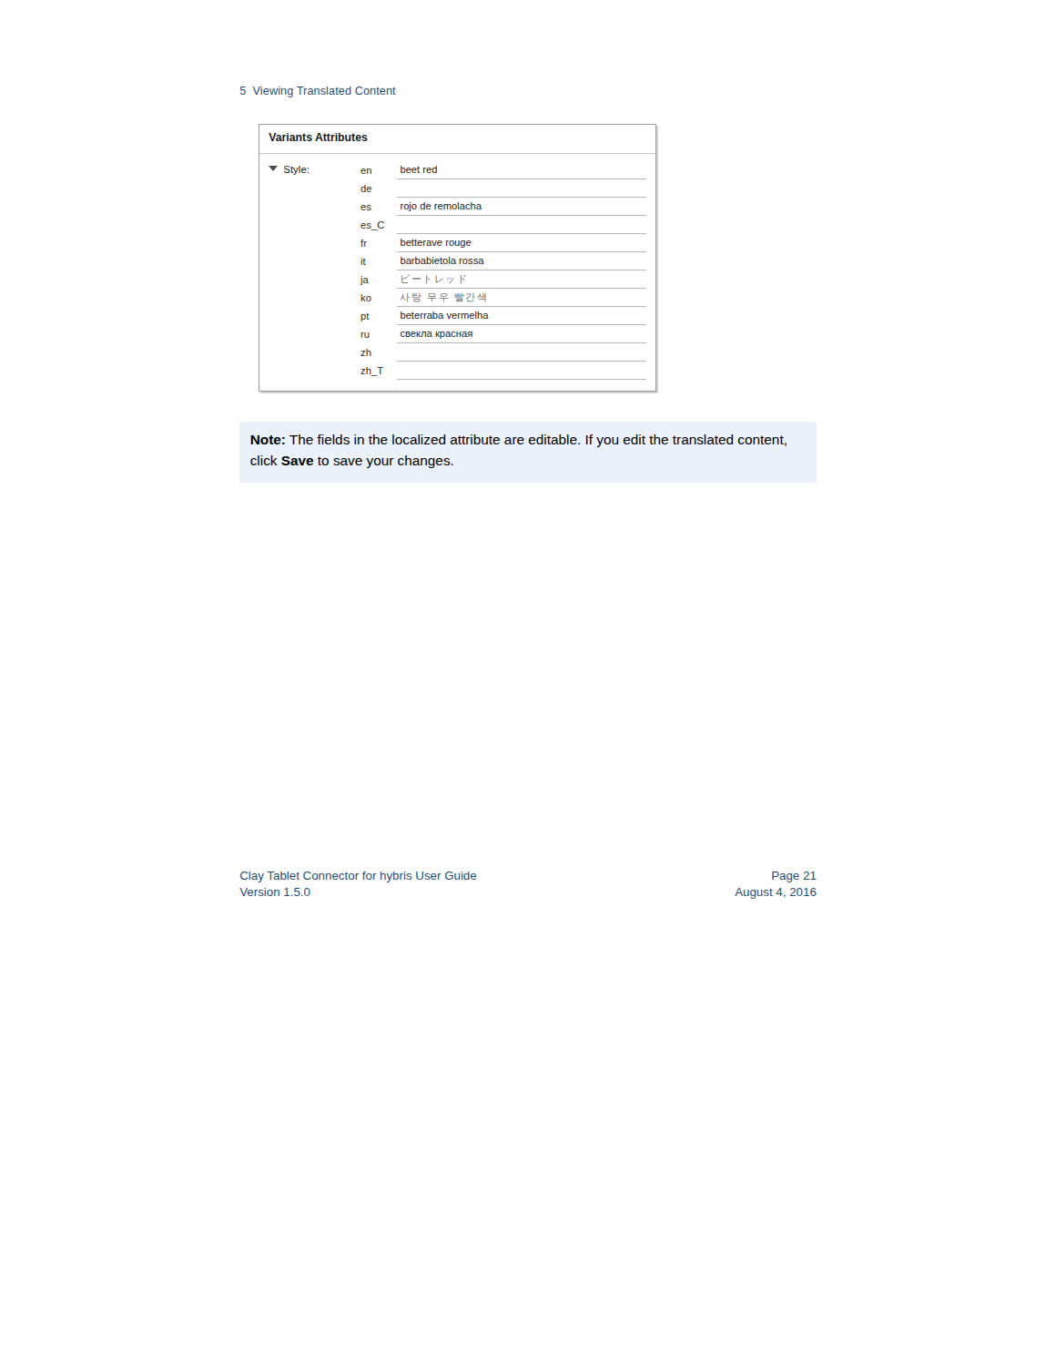5 Viewing Translated Content
Variants Attributes
Style:
en
de
es
es_C
fr
it
ja
ko
pt
ru
zh
zh_T
beet red
rojo de remolacha
betterave rouge
barbabietola rossa
ビートレッド
사탕 무우 빨간색
beterraba vermelha
свекла красная
Note: The fields in the localized attribute are editable. If you edit the translated content, click Save to save your changes.
Clay Tablet Connector for hybris User Guide Version 1.5.0
Page 21 August 4, 2016